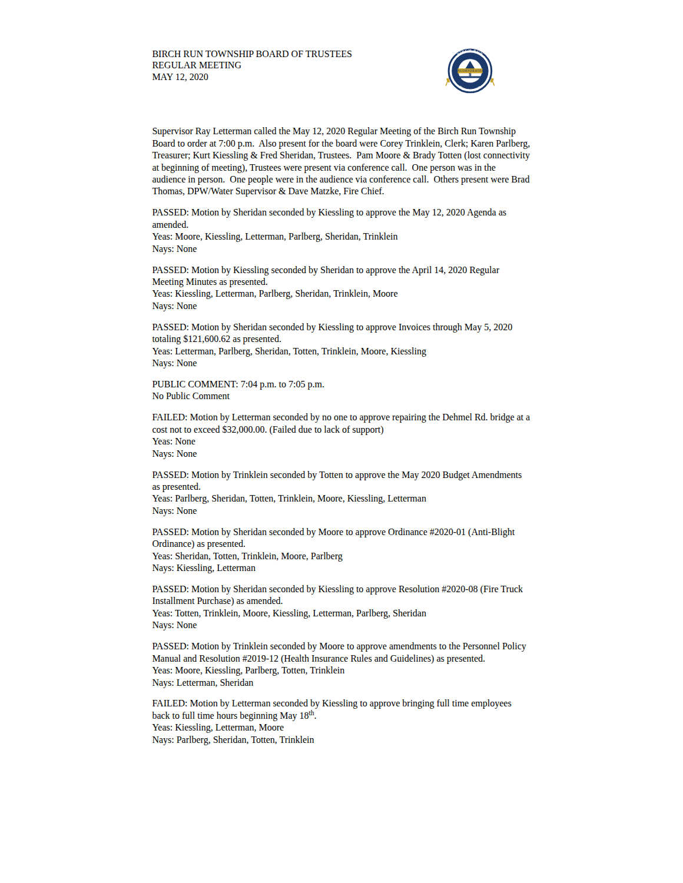BIRCH RUN TOWNSHIP BOARD OF TRUSTEES
REGULAR MEETING
MAY 12, 2020
INCORPORATED 1853 BIRCH RUN TOWNSHIP
Supervisor Ray Letterman called the May 12, 2020 Regular Meeting of the Birch Run Township Board to order at 7:00 p.m. Also present for the board were Corey Trinklein, Clerk; Karen Parlberg, Treasurer; Kurt Kiessling & Fred Sheridan, Trustees. Pam Moore & Brady Totten (lost connectivity at beginning of meeting), Trustees were present via conference call. One person was in the audience in person. One people were in the audience via conference call. Others present were Brad Thomas, DPW/Water Supervisor & Dave Matzke, Fire Chief.
PASSED: Motion by Sheridan seconded by Kiessling to approve the May 12, 2020 Agenda as amended.
Yeas: Moore, Kiessling, Letterman, Parlberg, Sheridan, Trinklein
Nays: None
PASSED: Motion by Kiessling seconded by Sheridan to approve the April 14, 2020 Regular Meeting Minutes as presented.
Yeas: Kiessling, Letterman, Parlberg, Sheridan, Trinklein, Moore
Nays: None
PASSED: Motion by Sheridan seconded by Kiessling to approve Invoices through May 5, 2020 totaling $121,600.62 as presented.
Yeas: Letterman, Parlberg, Sheridan, Totten, Trinklein, Moore, Kiessling
Nays: None
PUBLIC COMMENT: 7:04 p.m. to 7:05 p.m.
No Public Comment
FAILED: Motion by Letterman seconded by no one to approve repairing the Dehmel Rd. bridge at a cost not to exceed $32,000.00. (Failed due to lack of support)
Yeas: None
Nays: None
PASSED: Motion by Trinklein seconded by Totten to approve the May 2020 Budget Amendments as presented.
Yeas: Parlberg, Sheridan, Totten, Trinklein, Moore, Kiessling, Letterman
Nays: None
PASSED: Motion by Sheridan seconded by Moore to approve Ordinance #2020-01 (Anti-Blight Ordinance) as presented.
Yeas: Sheridan, Totten, Trinklein, Moore, Parlberg
Nays: Kiessling, Letterman
PASSED: Motion by Sheridan seconded by Kiessling to approve Resolution #2020-08 (Fire Truck Installment Purchase) as amended.
Yeas: Totten, Trinklein, Moore, Kiessling, Letterman, Parlberg, Sheridan
Nays: None
PASSED: Motion by Trinklein seconded by Moore to approve amendments to the Personnel Policy Manual and Resolution #2019-12 (Health Insurance Rules and Guidelines) as presented.
Yeas: Moore, Kiessling, Parlberg, Totten, Trinklein
Nays: Letterman, Sheridan
FAILED: Motion by Letterman seconded by Kiessling to approve bringing full time employees back to full time hours beginning May 18th.
Yeas: Kiessling, Letterman, Moore
Nays: Parlberg, Sheridan, Totten, Trinklein